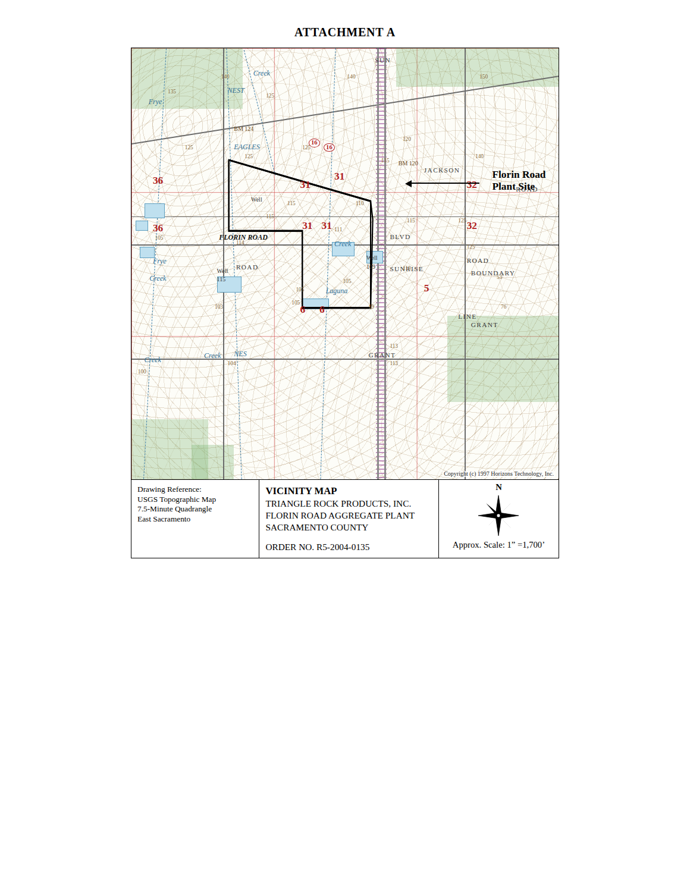ATTACHMENT A
Frye Frye Creek Creek NEST Creek EAGLES Laguna Creek Creek NES JACKSON ROAD BLVD SUNRISE SUN ROAD ROAD BOUNDARY LINE GRANT GRANT FLORIN ROAD 16 16 BM 124 BM 120 36 36 31 31 31 31 32 32 5 6 6 Well Well 109 Well 115 135 140 125 140 150 125 125 125 120 115 140 115 115 110 115 125 105 114 111 110 53 105 105 103 105 113 19 76 100 104 113 125
Florin Road
Plant Site
Copyright (c) 1997 Horizons Technology, Inc.
Drawing Reference:
USGS Topographic Map
7.5-Minute Quadrangle
East Sacramento
VICINITY MAP
TRIANGLE ROCK PRODUCTS, INC.
FLORIN ROAD AGGREGATE PLANT
SACRAMENTO COUNTY
ORDER NO. R5-2004-0135
N
Approx. Scale: 1” =1,700’